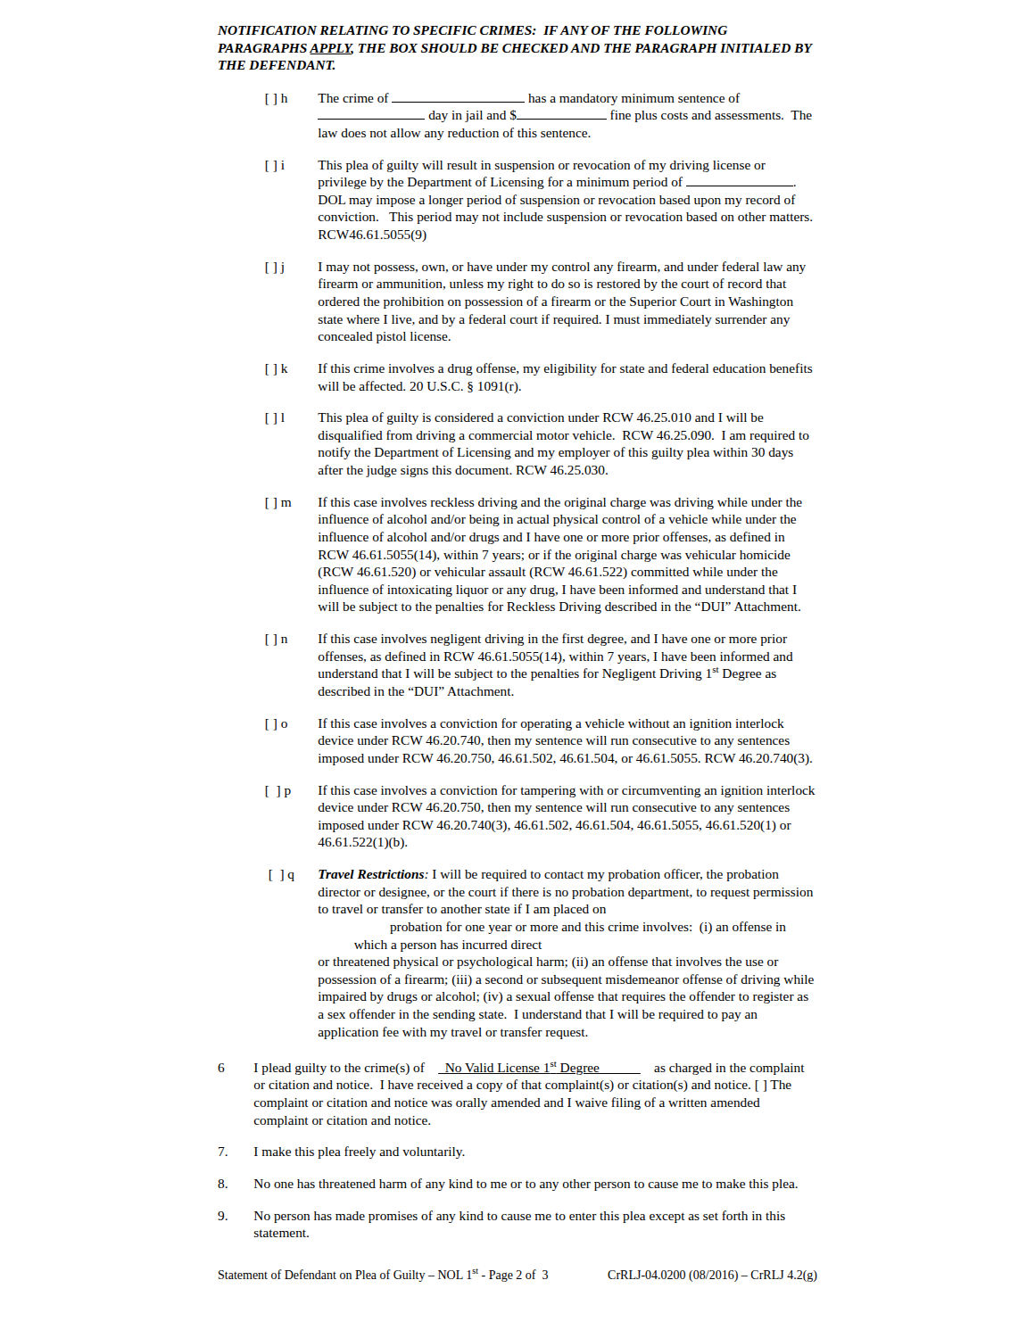NOTIFICATION RELATING TO SPECIFIC CRIMES: IF ANY OF THE FOLLOWING PARAGRAPHS APPLY, THE BOX SHOULD BE CHECKED AND THE PARAGRAPH INITIALED BY THE DEFENDANT.
[ ] h
The crime of has a mandatory minimum sentence of day in jail and $ fine plus costs and assessments. The law does not allow any reduction of this sentence.
[ ] i
This plea of guilty will result in suspension or revocation of my driving license or privilege by the Department of Licensing for a minimum period of . DOL may impose a longer period of suspension or revocation based upon my record of conviction. This period may not include suspension or revocation based on other matters. RCW46.61.5055(9)
[ ] j
I may not possess, own, or have under my control any firearm, and under federal law any firearm or ammunition, unless my right to do so is restored by the court of record that ordered the prohibition on possession of a firearm or the Superior Court in Washington state where I live, and by a federal court if required. I must immediately surrender any concealed pistol license.
[ ] k
If this crime involves a drug offense, my eligibility for state and federal education benefits will be affected. 20 U.S.C. § 1091(r).
[ ] l
This plea of guilty is considered a conviction under RCW 46.25.010 and I will be disqualified from driving a commercial motor vehicle. RCW 46.25.090. I am required to notify the Department of Licensing and my employer of this guilty plea within 30 days after the judge signs this document. RCW 46.25.030.
[ ] m
If this case involves reckless driving and the original charge was driving while under the influence of alcohol and/or being in actual physical control of a vehicle while under the influence of alcohol and/or drugs and I have one or more prior offenses, as defined in RCW 46.61.5055(14), within 7 years; or if the original charge was vehicular homicide (RCW 46.61.520) or vehicular assault (RCW 46.61.522) committed while under the influence of intoxicating liquor or any drug, I have been informed and understand that I will be subject to the penalties for Reckless Driving described in the “DUI” Attachment.
[ ] n
If this case involves negligent driving in the first degree, and I have one or more prior offenses, as defined in RCW 46.61.5055(14), within 7 years, I have been informed and understand that I will be subject to the penalties for Negligent Driving 1st Degree as described in the “DUI” Attachment.
[ ] o
If this case involves a conviction for operating a vehicle without an ignition interlock device under RCW 46.20.740, then my sentence will run consecutive to any sentences imposed under RCW 46.20.750, 46.61.502, 46.61.504, or 46.61.5055. RCW 46.20.740(3).
[ ] p
If this case involves a conviction for tampering with or circumventing an ignition interlock device under RCW 46.20.750, then my sentence will run consecutive to any sentences imposed under RCW 46.20.740(3), 46.61.502, 46.61.504, 46.61.5055, 46.61.520(1) or 46.61.522(1)(b).
[ ] q
Travel Restrictions: I will be required to contact my probation officer, the probation director or designee, or the court if there is no probation department, to request permission to travel or transfer to another state if I am placed on probation for one year or more and this crime involves: (i) an offense in which a person has incurred direct or threatened physical or psychological harm; (ii) an offense that involves the use or possession of a firearm; (iii) a second or subsequent misdemeanor offense of driving while impaired by drugs or alcohol; (iv) a sexual offense that requires the offender to register as a sex offender in the sending state. I understand that I will be required to pay an application fee with my travel or transfer request.
6
I plead guilty to the crime(s) of No Valid License 1st Degree as charged in the complaint or citation and notice. I have received a copy of that complaint(s) or citation(s) and notice. [ ] The complaint or citation and notice was orally amended and I waive filing of a written amended complaint or citation and notice.
7.
I make this plea freely and voluntarily.
8.
No one has threatened harm of any kind to me or to any other person to cause me to make this plea.
9.
No person has made promises of any kind to cause me to enter this plea except as set forth in this statement.
Statement of Defendant on Plea of Guilty – NOL 1st - Page 2 of 3
CrRLJ-04.0200 (08/2016) – CrRLJ 4.2(g)